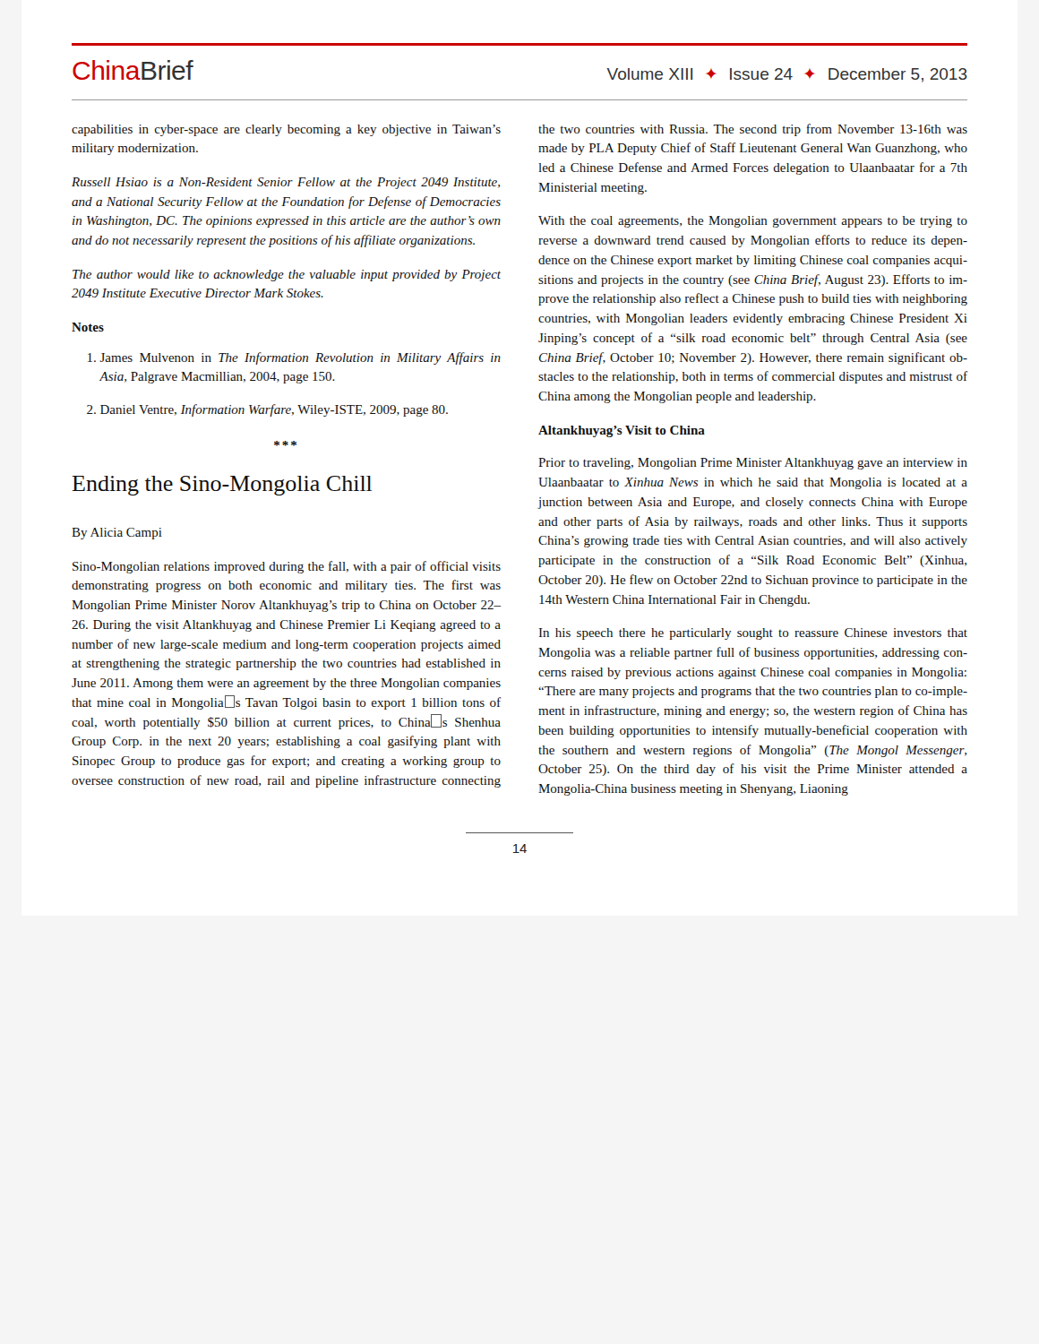China Brief
Volume XIII ✦ Issue 24 ✦ December 5, 2013
capabilities in cyber-space are clearly becoming a key objective in Taiwan’s military modernization.
Russell Hsiao is a Non-Resident Senior Fellow at the Project 2049 Institute, and a National Security Fellow at the Foundation for Defense of Democracies in Washington, DC. The opinions expressed in this article are the author’s own and do not necessarily represent the positions of his affiliate organizations.
The author would like to acknowledge the valuable input provided by Project 2049 Institute Executive Director Mark Stokes.
Notes
James Mulvenon in The Information Revolution in Military Affairs in Asia, Palgrave Macmillian, 2004, page 150.
Daniel Ventre, Information Warfare, Wiley-ISTE, 2009, page 80.
***
Ending the Sino-Mongolia Chill
By Alicia Campi
Sino-Mongolian relations improved during the fall, with a pair of official visits demonstrating progress on both economic and military ties. The first was Mongolian Prime Minister Norov Altankhuyag’s trip to China on October 22–26. During the visit Altankhuyag and Chinese Premier Li Keqiang agreed to a number of new large-scale medium and long-term cooperation projects aimed at strengthening the strategic partnership the two countries had established in June 2011. Among them were an agreement by the three Mongolian companies that mine coal in Mongolia s Tavan Tolgoi basin to export 1 billion tons of coal, worth potentially $50 billion at current prices, to China s Shenhua Group Corp. in the next 20 years; establishing a coal gasifying plant with Sinopec Group to produce gas for export; and creating a working group to oversee construction of new road, rail and pipeline infrastructure connecting the two countries with Russia. The second trip from November 13-16th was made by PLA Deputy Chief of Staff Lieutenant General Wan Guanzhong, who led a Chinese Defense and Armed Forces delegation to Ulaanbaatar for a 7th Ministerial meeting.
With the coal agreements, the Mongolian government appears to be trying to reverse a downward trend caused by Mongolian efforts to reduce its dependence on the Chinese export market by limiting Chinese coal companies acquisitions and projects in the country (see China Brief, August 23). Efforts to improve the relationship also reflect a Chinese push to build ties with neighboring countries, with Mongolian leaders evidently embracing Chinese President Xi Jinping’s concept of a “silk road economic belt” through Central Asia (see China Brief, October 10; November 2). However, there remain significant obstacles to the relationship, both in terms of commercial disputes and mistrust of China among the Mongolian people and leadership.
Altankhuyag’s Visit to China
Prior to traveling, Mongolian Prime Minister Altankhuyag gave an interview in Ulaanbaatar to Xinhua News in which he said that Mongolia is located at a junction between Asia and Europe, and closely connects China with Europe and other parts of Asia by railways, roads and other links. Thus it supports China’s growing trade ties with Central Asian countries, and will also actively participate in the construction of a “Silk Road Economic Belt” (Xinhua, October 20). He flew on October 22nd to Sichuan province to participate in the 14th Western China International Fair in Chengdu.
In his speech there he particularly sought to reassure Chinese investors that Mongolia was a reliable partner full of business opportunities, addressing concerns raised by previous actions against Chinese coal companies in Mongolia: “There are many projects and programs that the two countries plan to co-implement in infrastructure, mining and energy; so, the western region of China has been building opportunities to intensify mutually-beneficial cooperation with the southern and western regions of Mongolia” (The Mongol Messenger, October 25). On the third day of his visit the Prime Minister attended a Mongolia-China business meeting in Shenyang, Liaoning
14